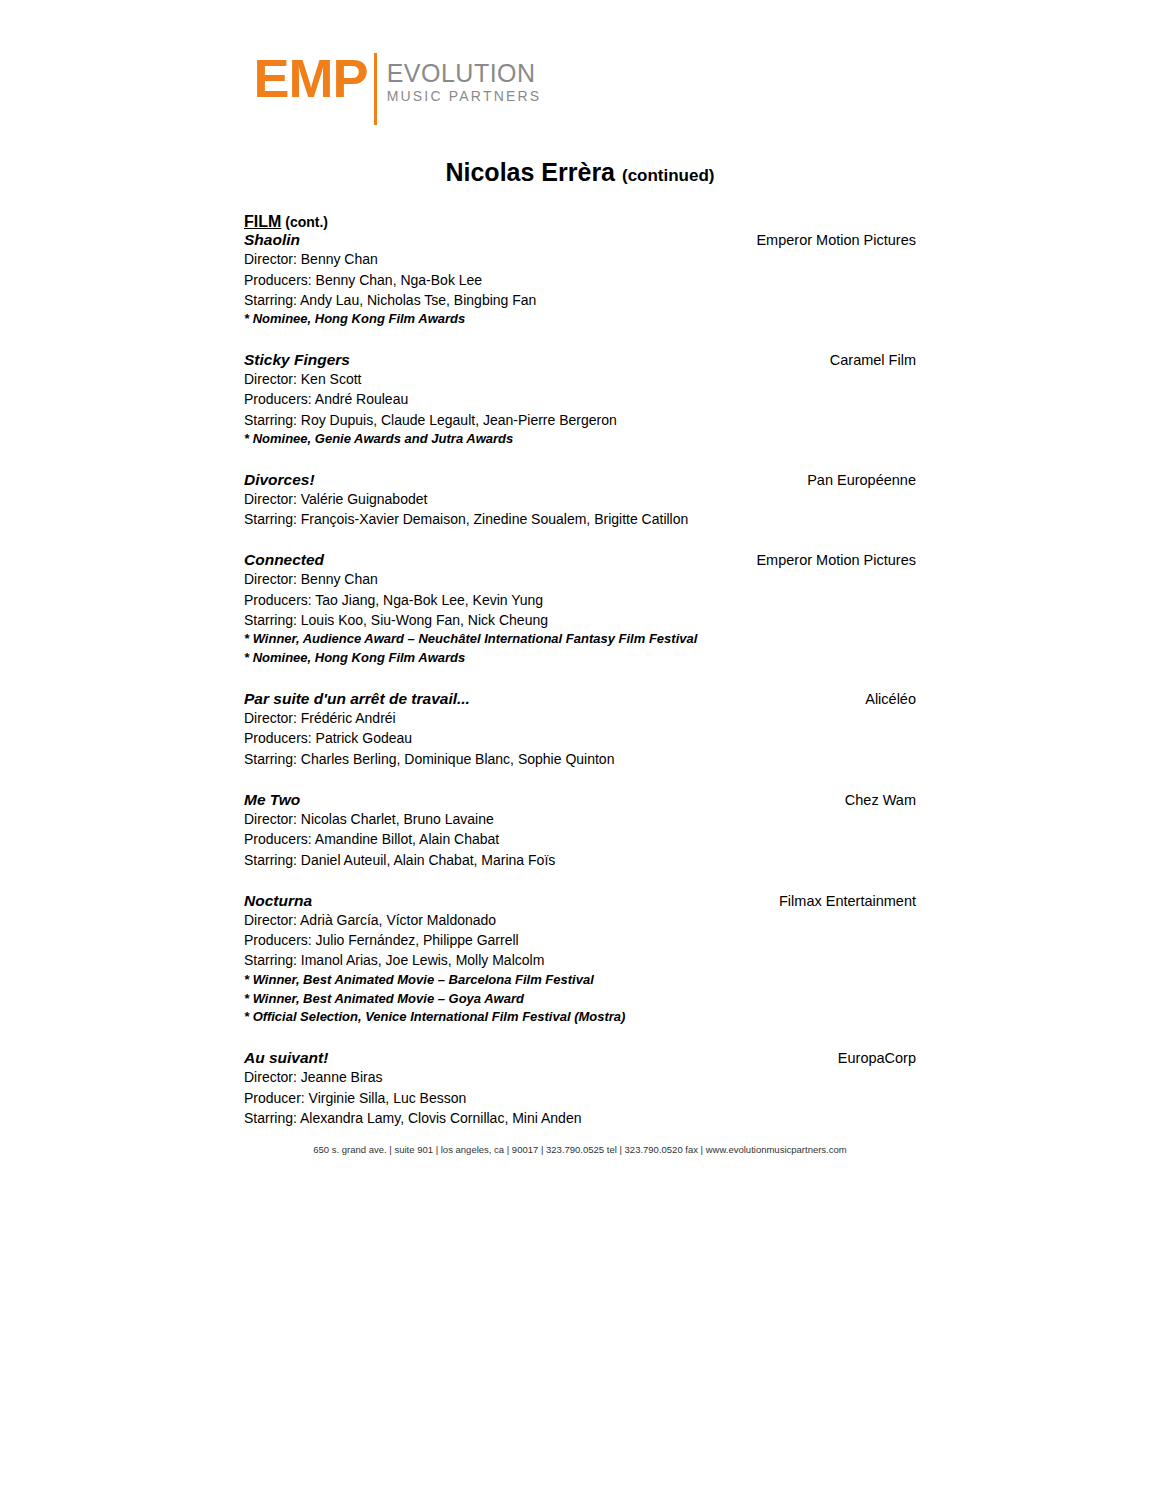EMP
EVOLUTION MUSIC PARTNERS
Nicolas Errèra (continued)
FILM
(cont.)
Shaolin Emperor Motion Pictures
Director: Benny Chan
Producers: Benny Chan, Nga-Bok Lee
Starring: Andy Lau, Nicholas Tse, Bingbing Fan
* Nominee, Hong Kong Film Awards
Sticky Fingers Caramel Film
Director: Ken Scott
Producers: André Rouleau
Starring: Roy Dupuis, Claude Legault, Jean-Pierre Bergeron
* Nominee, Genie Awards and Jutra Awards
Divorces! Pan Européenne
Director: Valérie Guignabodet
Starring: François-Xavier Demaison, Zinedine Soualem, Brigitte Catillon
Connected Emperor Motion Pictures
Director: Benny Chan
Producers: Tao Jiang, Nga-Bok Lee, Kevin Yung
Starring: Louis Koo, Siu-Wong Fan, Nick Cheung
* Winner, Audience Award – Neuchâtel International Fantasy Film Festival
* Nominee, Hong Kong Film Awards
Par suite d'un arrêt de travail... Alicéléo
Director: Frédéric Andréi
Producers: Patrick Godeau
Starring: Charles Berling, Dominique Blanc, Sophie Quinton
Me Two Chez Wam
Director: Nicolas Charlet, Bruno Lavaine
Producers: Amandine Billot, Alain Chabat
Starring: Daniel Auteuil, Alain Chabat, Marina Foïs
Nocturna Filmax Entertainment
Director: Adrià García, Víctor Maldonado
Producers: Julio Fernández, Philippe Garrell
Starring: Imanol Arias, Joe Lewis, Molly Malcolm
* Winner, Best Animated Movie – Barcelona Film Festival
* Winner, Best Animated Movie – Goya Award
* Official Selection, Venice International Film Festival (Mostra)
Au suivant! EuropaCorp
Director: Jeanne Biras
Producer: Virginie Silla, Luc Besson
Starring: Alexandra Lamy, Clovis Cornillac, Mini Anden
650 s. grand ave. | suite 901 | los angeles, ca | 90017 | 323.790.0525 tel | 323.790.0520 fax | www.evolutionmusicpartners.com